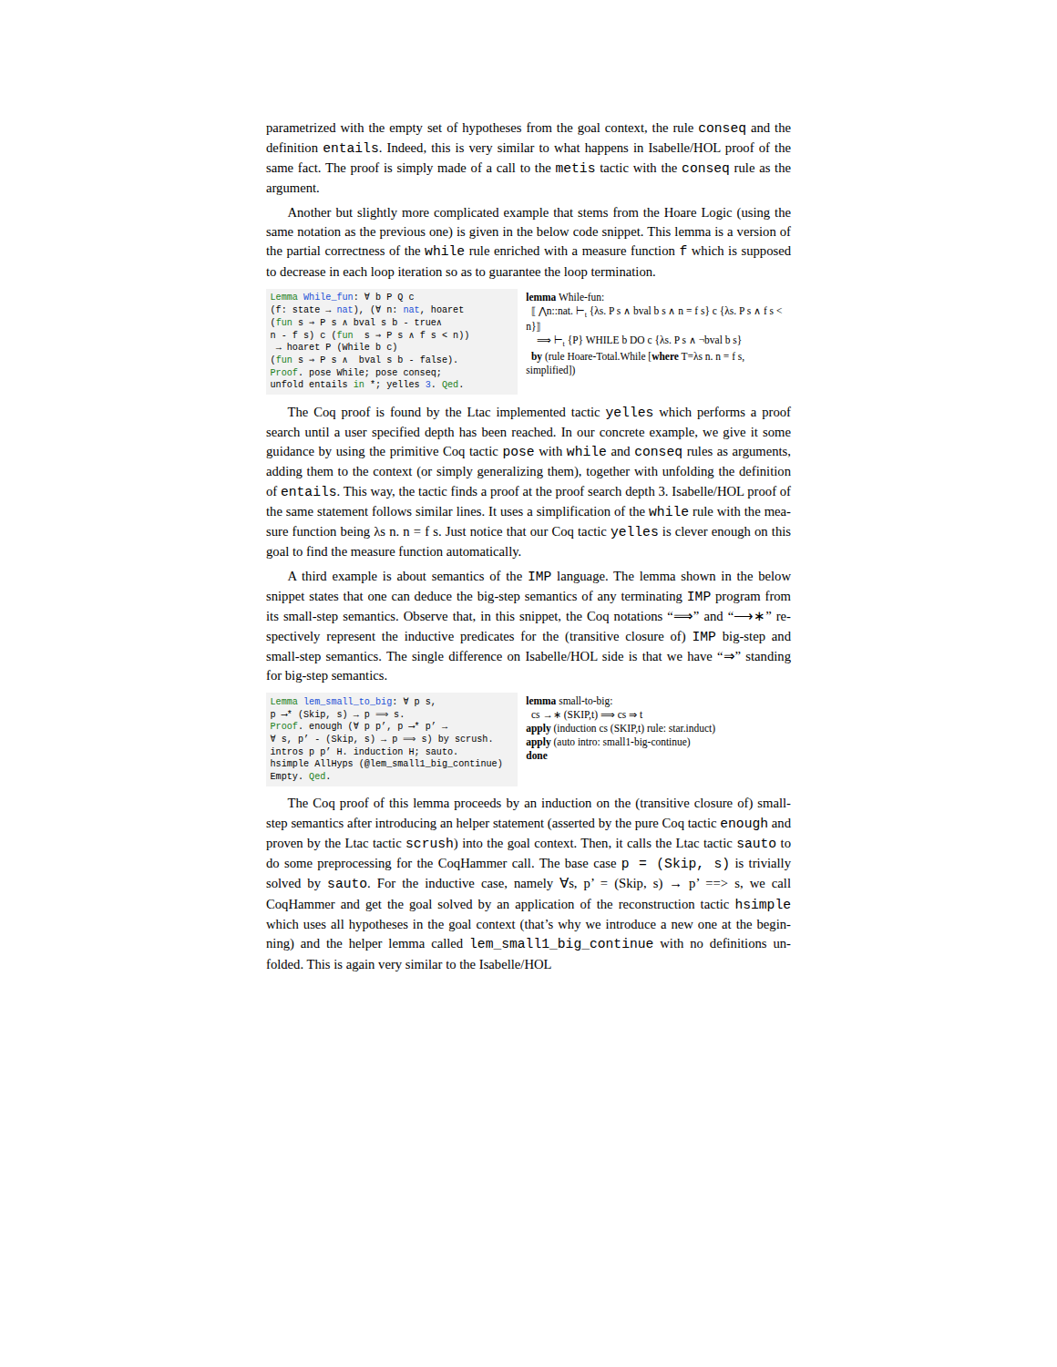parametrized with the empty set of hypotheses from the goal context, the rule conseq and the definition entails. Indeed, this is very similar to what happens in Isabelle/HOL proof of the same fact. The proof is simply made of a call to the metis tactic with the conseq rule as the argument.
Another but slightly more complicated example that stems from the Hoare Logic (using the same notation as the previous one) is given in the below code snippet. This lemma is a version of the partial correctness of the while rule enriched with a measure function f which is supposed to decrease in each loop iteration so as to guarantee the loop termination.
Lemma While_fun: ∀ b P Q c (f: state → nat), (∀ n: nat, hoaret (fun s ⇒ P s ∧ bval s b - true∧ n - f s) c (fun s ⇒ P s ∧ f s < n)) → hoaret P (While b c) (fun s ⇒ P s ∧ bval s b - false). Proof. pose While; pose conseq; unfold entails in *; yelles 3. Qed.
lemma While-fun:
⟦ ⋀n::nat. ⊢t {λs. P s ∧ bval b s ∧ n = f s} c {λs. P s ∧ f s < n}⟧
⟹ ⊢t {P} WHILE b DO c {λs. P s ∧ ¬bval b s}
by (rule Hoare-Total.While [where T=λs n. n = f s, simplified])
The Coq proof is found by the Ltac implemented tactic yelles which performs a proof search until a user specified depth has been reached. In our concrete example, we give it some guidance by using the primitive Coq tactic pose with while and conseq rules as arguments, adding them to the context (or simply generalizing them), together with unfolding the definition of entails. This way, the tactic finds a proof at the proof search depth 3. Isabelle/HOL proof of the same statement follows similar lines. It uses a simplification of the while rule with the measure function being λs n. n = f s. Just notice that our Coq tactic yelles is clever enough on this goal to find the measure function automatically.
A third example is about semantics of the IMP language. The lemma shown in the below snippet states that one can deduce the big-step semantics of any terminating IMP program from its small-step semantics. Observe that, in this snippet, the Coq notations “⟹” and “⟶∗” respectively represent the inductive predicates for the (transitive closure of) IMP big-step and small-step semantics. The single difference on Isabelle/HOL side is that we have “⇒” standing for big-step semantics.
Lemma lem_small_to_big: ∀ p s, p ⟶* (Skip, s) → p ⟹ s. Proof. enough (∀ p p’, p ⟶* p’ → ∀ s, p’ - (Skip, s) → p ⟹ s) by scrush. intros p p’ H. induction H; sauto. hsimple AllHyps (@lem_small1_big_continue) Empty. Qed.
lemma small-to-big:
cs →∗ (SKIP,t) ⟹ cs ⇒ t
apply (induction cs (SKIP,t) rule: star.induct)
apply (auto intro: small1-big-continue)
done
The Coq proof of this lemma proceeds by an induction on the (transitive closure of) small-step semantics after introducing an helper statement (asserted by the pure Coq tactic enough and proven by the Ltac tactic scrush) into the goal context. Then, it calls the Ltac tactic sauto to do some preprocessing for the CoqHammer call. The base case p = (Skip, s) is trivially solved by sauto. For the inductive case, namely ∀s, p’ = (Skip, s) → p’ ==> s, we call CoqHammer and get the goal solved by an application of the reconstruction tactic hsimple which uses all hypotheses in the goal context (that’s why we introduce a new one at the beginning) and the helper lemma called lem_small1_big_continue with no definitions unfolded. This is again very similar to the Isabelle/HOL